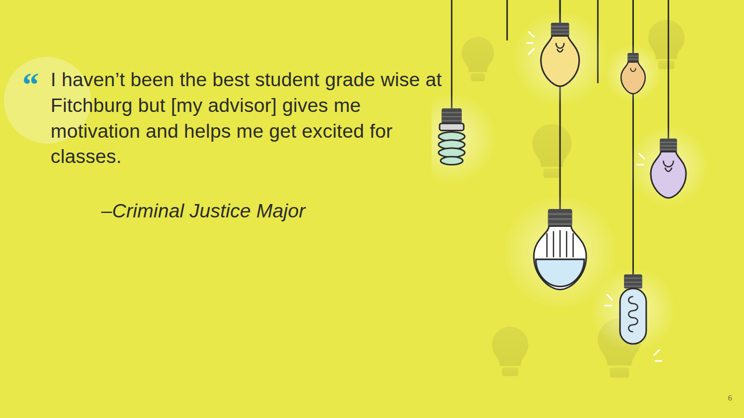“
I haven’t been the best student grade wise at Fitchburg but [my advisor] gives me motivation and helps me get excited for classes.
–Criminal Justice Major
6